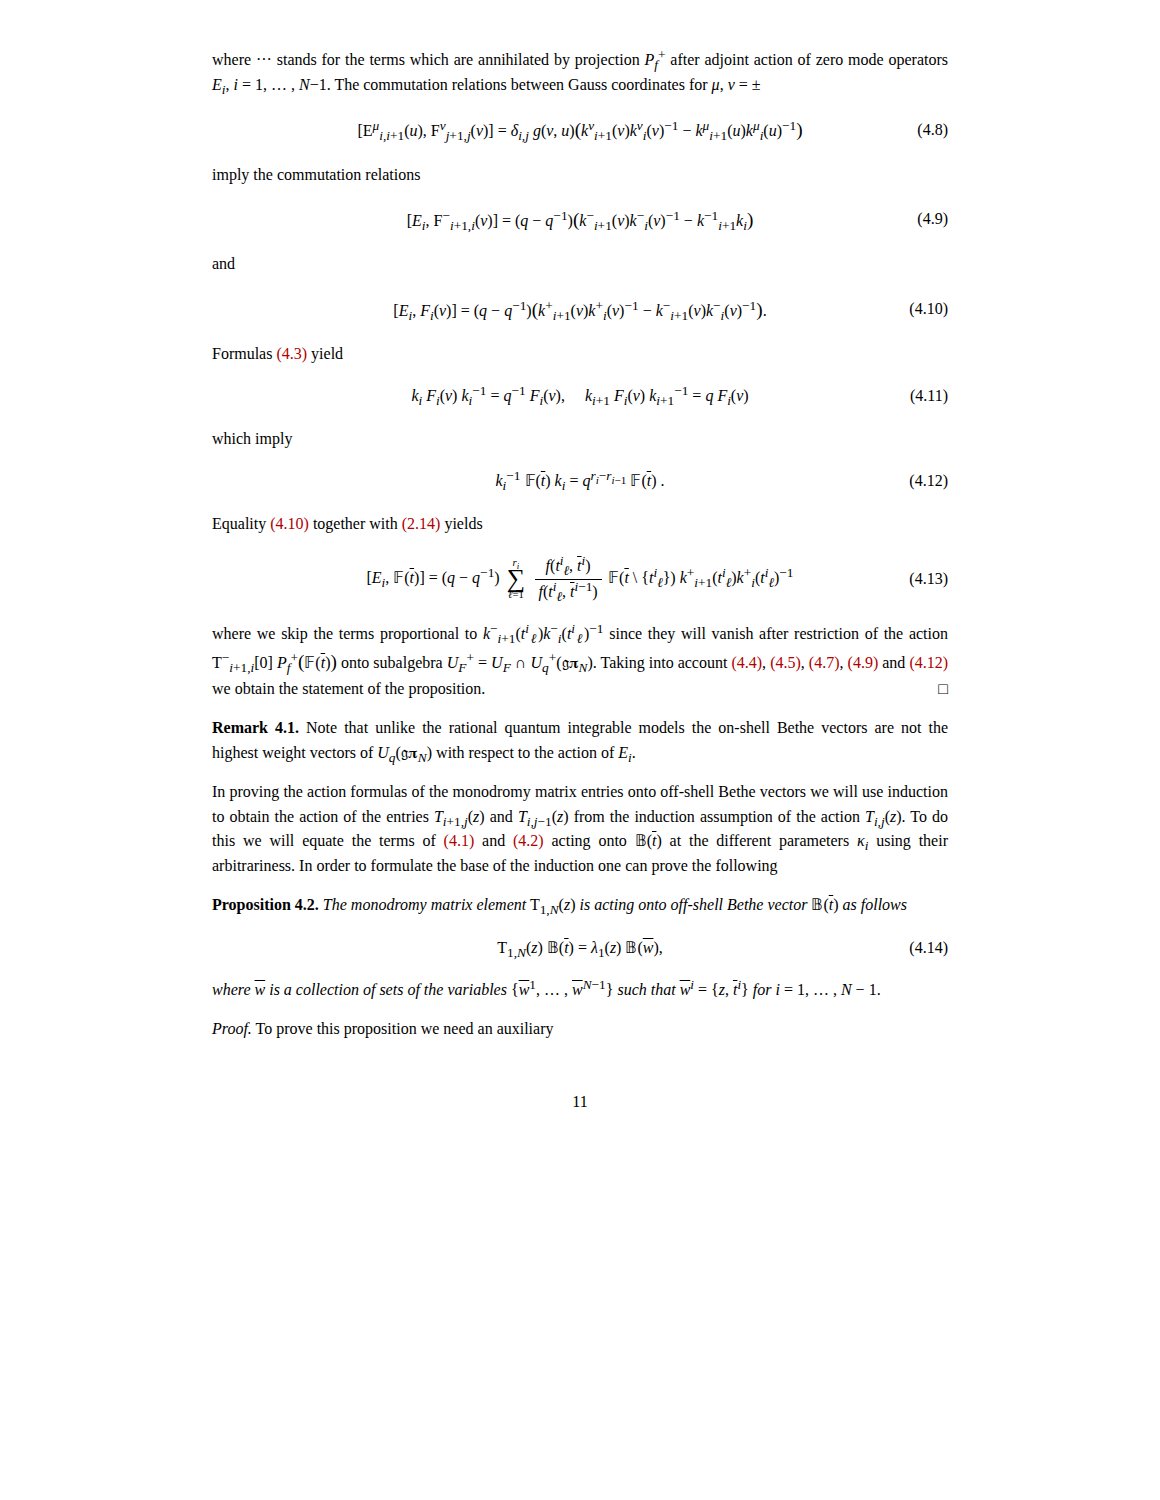where ··· stands for the terms which are annihilated by projection Pf+ after adjoint action of zero mode operators Ei, i = 1, … , N−1. The commutation relations between Gauss coordinates for μ, ν = ±
[Eμi,i+1(u), Fνj+1,j(v)] = δi,j g(v, u)(kνi+1(v)kνi(v)−1 − kμi+1(u)kμi(u)−1)
(4.8)
imply the commutation relations
[Ei, F−i+1,i(v)] = (q − q−1)(k−i+1(v)k−i(v)−1 − k−1i+1ki)
(4.9)
and
[Ei, Fi(v)] = (q − q−1)(k+i+1(v)k+i(v)−1 − k−i+1(v)k−i(v)−1).
(4.10)
Formulas (4.3) yield
ki Fi(v) ki−1 = q−1 Fi(v), ki+1 Fi(v) ki+1−1 = q Fi(v)
(4.11)
which imply
ki−1 𝔽(t) ki = qri−ri−1 𝔽(t) .
(4.12)
Equality (4.10) together with (2.14) yields
[Ei, 𝔽(t)] = (q − q−1) ri∑ℓ=1 f(tiℓ, ti) f(tiℓ, ti−1) 𝔽(t \ {tiℓ}) k+i+1(tiℓ)k+i(tiℓ)−1
(4.13)
where we skip the terms proportional to k−i+1(tiℓ)k−i(tiℓ)−1 since they will vanish after restriction of the action T−i+1,i[0] Pf+(𝔽(t)) onto subalgebra UF+ = UF ∩ Uq+(𝔤𝛑N). Taking into account (4.4), (4.5), (4.7), (4.9) and (4.12) we obtain the statement of the proposition. □
Remark 4.1. Note that unlike the rational quantum integrable models the on-shell Bethe vectors are not the highest weight vectors of Uq(𝔤𝛑N) with respect to the action of Ei.
In proving the action formulas of the monodromy matrix entries onto off-shell Bethe vectors we will use induction to obtain the action of the entries Ti+1,j(z) and Ti,j−1(z) from the induction assumption of the action Ti,j(z). To do this we will equate the terms of (4.1) and (4.2) acting onto 𝔹(t) at the different parameters κi using their arbitrariness. In order to formulate the base of the induction one can prove the following
Proposition 4.2. The monodromy matrix element T1,N(z) is acting onto off-shell Bethe vector 𝔹(t) as follows
T1,N(z) 𝔹(t) = λ1(z) 𝔹(w),
(4.14)
where w is a collection of sets of the variables {w1, … , wN−1} such that wi = {z, ti} for i = 1, … , N − 1.
Proof. To prove this proposition we need an auxiliary
11